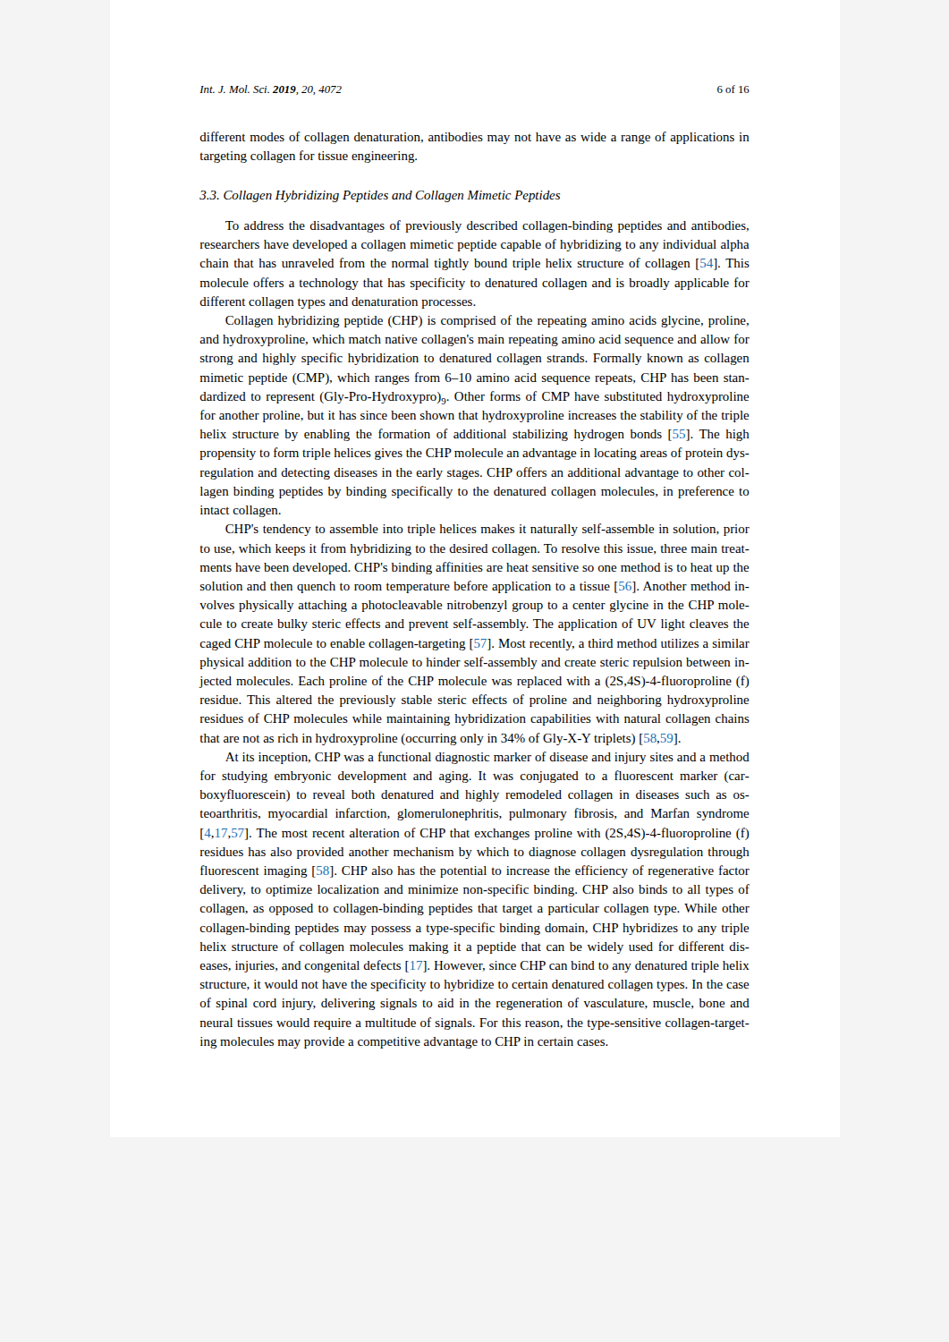Int. J. Mol. Sci. 2019, 20, 4072 6 of 16
different modes of collagen denaturation, antibodies may not have as wide a range of applications in targeting collagen for tissue engineering.
3.3. Collagen Hybridizing Peptides and Collagen Mimetic Peptides
To address the disadvantages of previously described collagen-binding peptides and antibodies, researchers have developed a collagen mimetic peptide capable of hybridizing to any individual alpha chain that has unraveled from the normal tightly bound triple helix structure of collagen [54]. This molecule offers a technology that has specificity to denatured collagen and is broadly applicable for different collagen types and denaturation processes.
Collagen hybridizing peptide (CHP) is comprised of the repeating amino acids glycine, proline, and hydroxyproline, which match native collagen's main repeating amino acid sequence and allow for strong and highly specific hybridization to denatured collagen strands. Formally known as collagen mimetic peptide (CMP), which ranges from 6–10 amino acid sequence repeats, CHP has been standardized to represent (Gly-Pro-Hydroxypro)9. Other forms of CMP have substituted hydroxyproline for another proline, but it has since been shown that hydroxyproline increases the stability of the triple helix structure by enabling the formation of additional stabilizing hydrogen bonds [55]. The high propensity to form triple helices gives the CHP molecule an advantage in locating areas of protein dysregulation and detecting diseases in the early stages. CHP offers an additional advantage to other collagen binding peptides by binding specifically to the denatured collagen molecules, in preference to intact collagen.
CHP's tendency to assemble into triple helices makes it naturally self-assemble in solution, prior to use, which keeps it from hybridizing to the desired collagen. To resolve this issue, three main treatments have been developed. CHP's binding affinities are heat sensitive so one method is to heat up the solution and then quench to room temperature before application to a tissue [56]. Another method involves physically attaching a photocleavable nitrobenzyl group to a center glycine in the CHP molecule to create bulky steric effects and prevent self-assembly. The application of UV light cleaves the caged CHP molecule to enable collagen-targeting [57]. Most recently, a third method utilizes a similar physical addition to the CHP molecule to hinder self-assembly and create steric repulsion between injected molecules. Each proline of the CHP molecule was replaced with a (2S,4S)-4-fluoroproline (f) residue. This altered the previously stable steric effects of proline and neighboring hydroxyproline residues of CHP molecules while maintaining hybridization capabilities with natural collagen chains that are not as rich in hydroxyproline (occurring only in 34% of Gly-X-Y triplets) [58,59].
At its inception, CHP was a functional diagnostic marker of disease and injury sites and a method for studying embryonic development and aging. It was conjugated to a fluorescent marker (carboxyfluorescein) to reveal both denatured and highly remodeled collagen in diseases such as osteoarthritis, myocardial infarction, glomerulonephritis, pulmonary fibrosis, and Marfan syndrome [4,17,57]. The most recent alteration of CHP that exchanges proline with (2S,4S)-4-fluoroproline (f) residues has also provided another mechanism by which to diagnose collagen dysregulation through fluorescent imaging [58]. CHP also has the potential to increase the efficiency of regenerative factor delivery, to optimize localization and minimize non-specific binding. CHP also binds to all types of collagen, as opposed to collagen-binding peptides that target a particular collagen type. While other collagen-binding peptides may possess a type-specific binding domain, CHP hybridizes to any triple helix structure of collagen molecules making it a peptide that can be widely used for different diseases, injuries, and congenital defects [17]. However, since CHP can bind to any denatured triple helix structure, it would not have the specificity to hybridize to certain denatured collagen types. In the case of spinal cord injury, delivering signals to aid in the regeneration of vasculature, muscle, bone and neural tissues would require a multitude of signals. For this reason, the type-sensitive collagen-targeting molecules may provide a competitive advantage to CHP in certain cases.